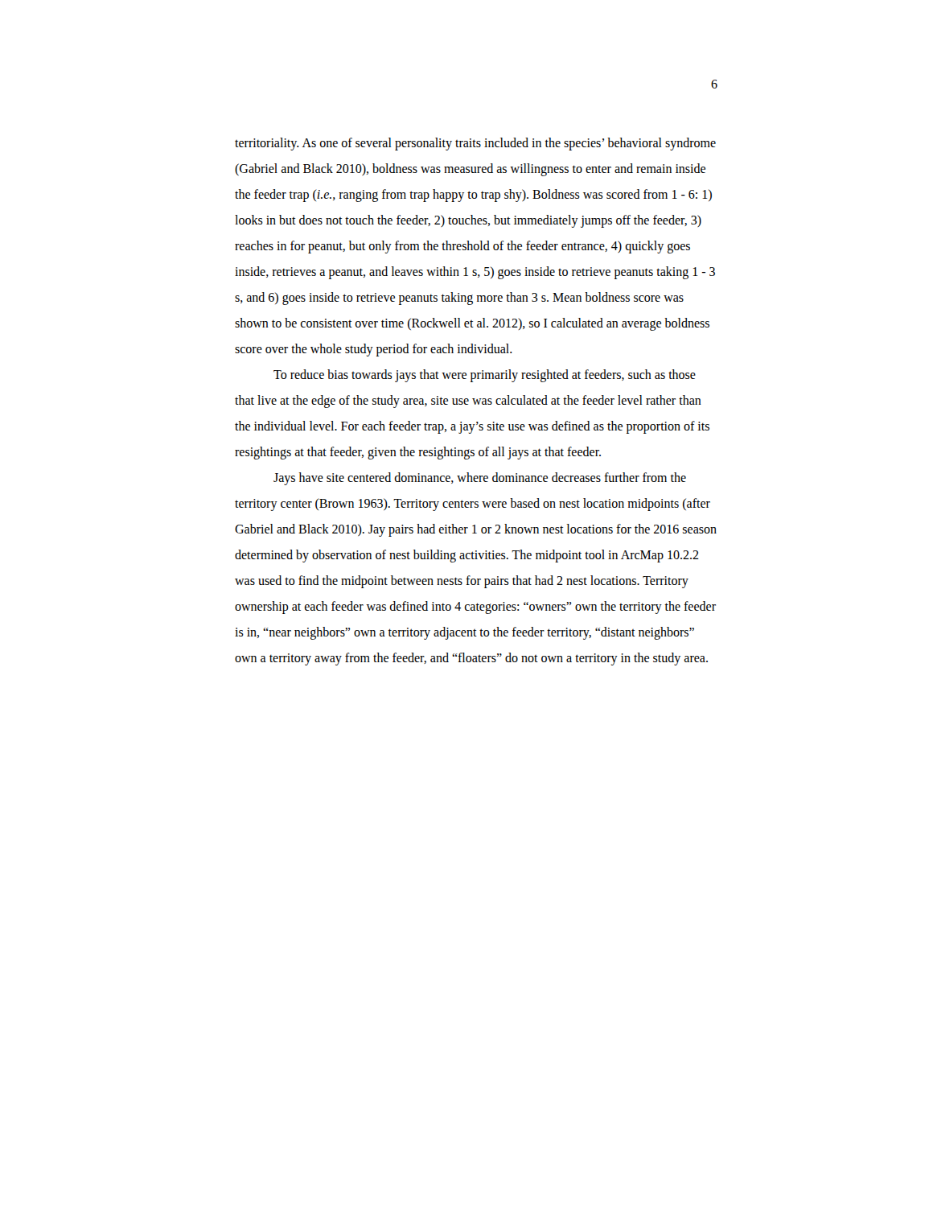6
territoriality. As one of several personality traits included in the species’ behavioral syndrome (Gabriel and Black 2010), boldness was measured as willingness to enter and remain inside the feeder trap (i.e., ranging from trap happy to trap shy). Boldness was scored from 1 - 6: 1) looks in but does not touch the feeder, 2) touches, but immediately jumps off the feeder, 3) reaches in for peanut, but only from the threshold of the feeder entrance, 4) quickly goes inside, retrieves a peanut, and leaves within 1 s, 5) goes inside to retrieve peanuts taking 1 - 3 s, and 6) goes inside to retrieve peanuts taking more than 3 s. Mean boldness score was shown to be consistent over time (Rockwell et al. 2012), so I calculated an average boldness score over the whole study period for each individual.
To reduce bias towards jays that were primarily resighted at feeders, such as those that live at the edge of the study area, site use was calculated at the feeder level rather than the individual level. For each feeder trap, a jay’s site use was defined as the proportion of its resightings at that feeder, given the resightings of all jays at that feeder.
Jays have site centered dominance, where dominance decreases further from the territory center (Brown 1963). Territory centers were based on nest location midpoints (after Gabriel and Black 2010). Jay pairs had either 1 or 2 known nest locations for the 2016 season determined by observation of nest building activities. The midpoint tool in ArcMap 10.2.2 was used to find the midpoint between nests for pairs that had 2 nest locations. Territory ownership at each feeder was defined into 4 categories: “owners” own the territory the feeder is in, “near neighbors” own a territory adjacent to the feeder territory, “distant neighbors” own a territory away from the feeder, and “floaters” do not own a territory in the study area.